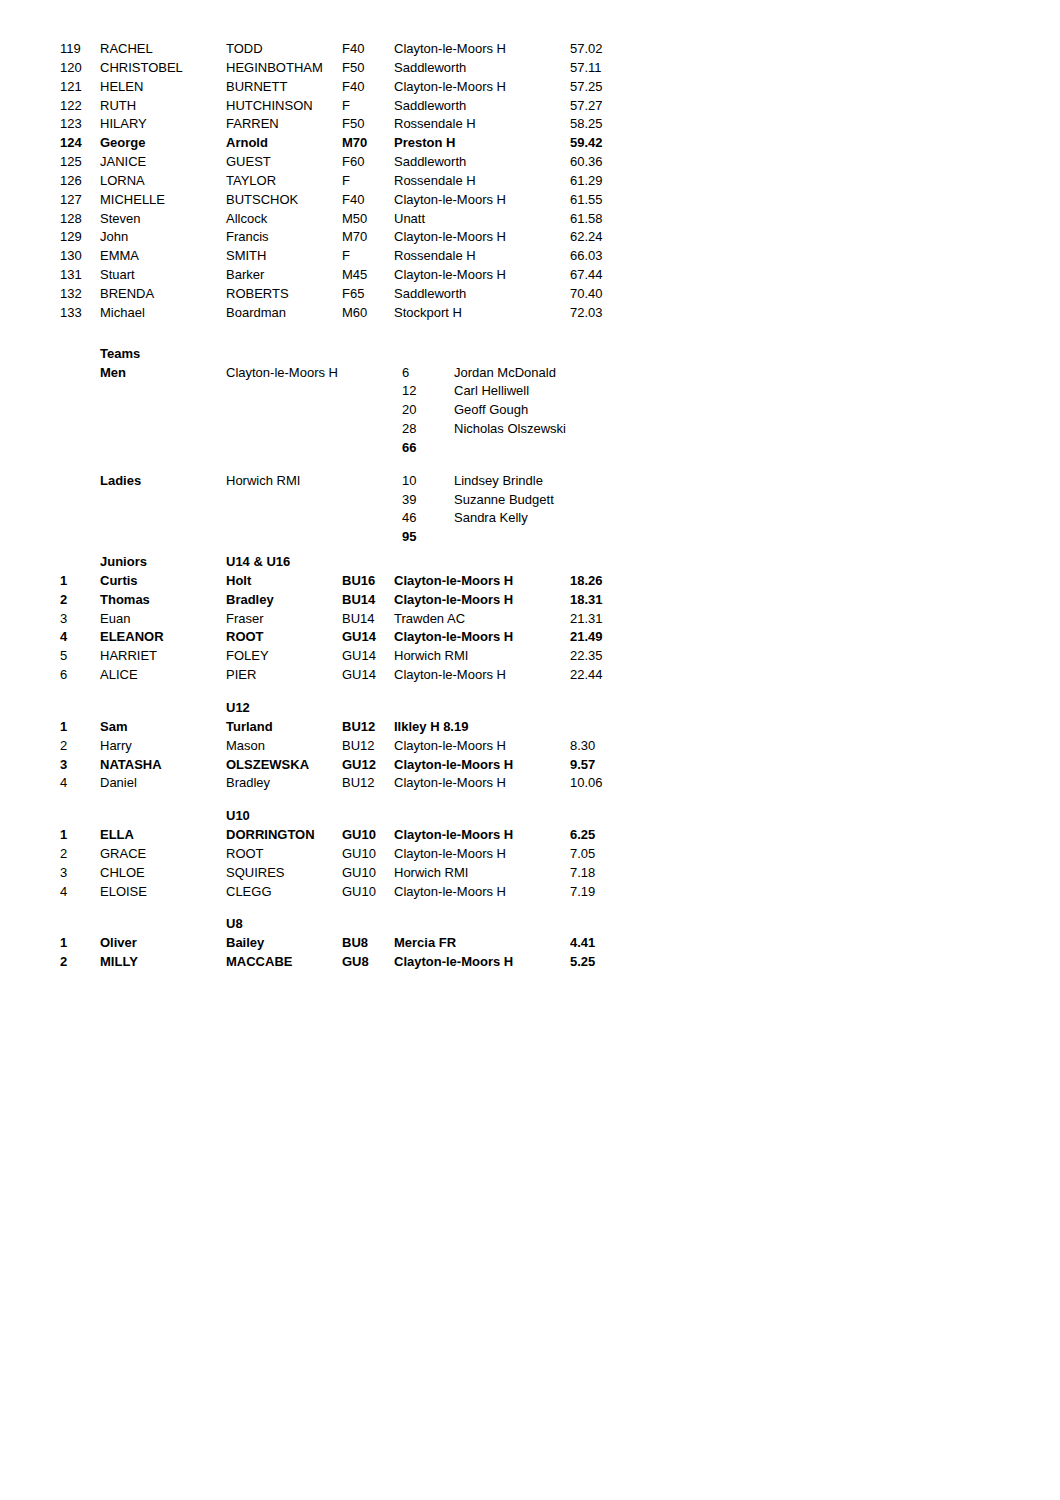| 119 | RACHEL | TODD | F40 | Clayton-le-Moors H | 57.02 |
| 120 | CHRISTOBEL | HEGINBOTHAM | F50 | Saddleworth | 57.11 |
| 121 | HELEN | BURNETT | F40 | Clayton-le-Moors H | 57.25 |
| 122 | RUTH | HUTCHINSON | F | Saddleworth | 57.27 |
| 123 | HILARY | FARREN | F50 | Rossendale H | 58.25 |
| 124 | George | Arnold | M70 | Preston H | 59.42 |
| 125 | JANICE | GUEST | F60 | Saddleworth | 60.36 |
| 126 | LORNA | TAYLOR | F | Rossendale H | 61.29 |
| 127 | MICHELLE | BUTSCHOK | F40 | Clayton-le-Moors H | 61.55 |
| 128 | Steven | Allcock | M50 | Unatt | 61.58 |
| 129 | John | Francis | M70 | Clayton-le-Moors H | 62.24 |
| 130 | EMMA | SMITH | F | Rossendale H | 66.03 |
| 131 | Stuart | Barker | M45 | Clayton-le-Moors H | 67.44 |
| 132 | BRENDA | ROBERTS | F65 | Saddleworth | 70.40 |
| 133 | Michael | Boardman | M60 | Stockport H | 72.03 |
| | Teams |
| | Men | Clayton-le-Moors H | 6 | Jordan McDonald |
| | | | 12 | Carl Helliwell |
| | | | 20 | Geoff Gough |
| | | | 28 | Nicholas Olszewski |
| | | | 66 | |
| | Ladies | Horwich RMI | 10 | Lindsey Brindle |
| | | | 39 | Suzanne Budgett |
| | | | 46 | Sandra Kelly |
| | | | 95 | |
| | Juniors | U14 & U16 |
| 1 | Curtis | Holt | BU16 | Clayton-le-Moors H | 18.26 |
| 2 | Thomas | Bradley | BU14 | Clayton-le-Moors H | 18.31 |
| 3 | Euan | Fraser | BU14 | Trawden AC | 21.31 |
| 4 | ELEANOR | ROOT | GU14 | Clayton-le-Moors H | 21.49 |
| 5 | HARRIET | FOLEY | GU14 | Horwich RMI | 22.35 |
| 6 | ALICE | PIER | GU14 | Clayton-le-Moors H | 22.44 |
| | | U12 |
| 1 | Sam | Turland | BU12 | Ilkley H 8.19 | |
| 2 | Harry | Mason | BU12 | Clayton-le-Moors H | 8.30 |
| 3 | NATASHA | OLSZEWSKA | GU12 | Clayton-le-Moors H | 9.57 |
| 4 | Daniel | Bradley | BU12 | Clayton-le-Moors H | 10.06 |
| | | U10 |
| 1 | ELLA | DORRINGTON | GU10 | Clayton-le-Moors H | 6.25 |
| 2 | GRACE | ROOT | GU10 | Clayton-le-Moors H | 7.05 |
| 3 | CHLOE | SQUIRES | GU10 | Horwich RMI | 7.18 |
| 4 | ELOISE | CLEGG | GU10 | Clayton-le-Moors H | 7.19 |
| | | U8 |
| 1 | Oliver | Bailey | BU8 | Mercia FR | 4.41 |
| 2 | MILLY | MACCABE | GU8 | Clayton-le-Moors H | 5.25 |